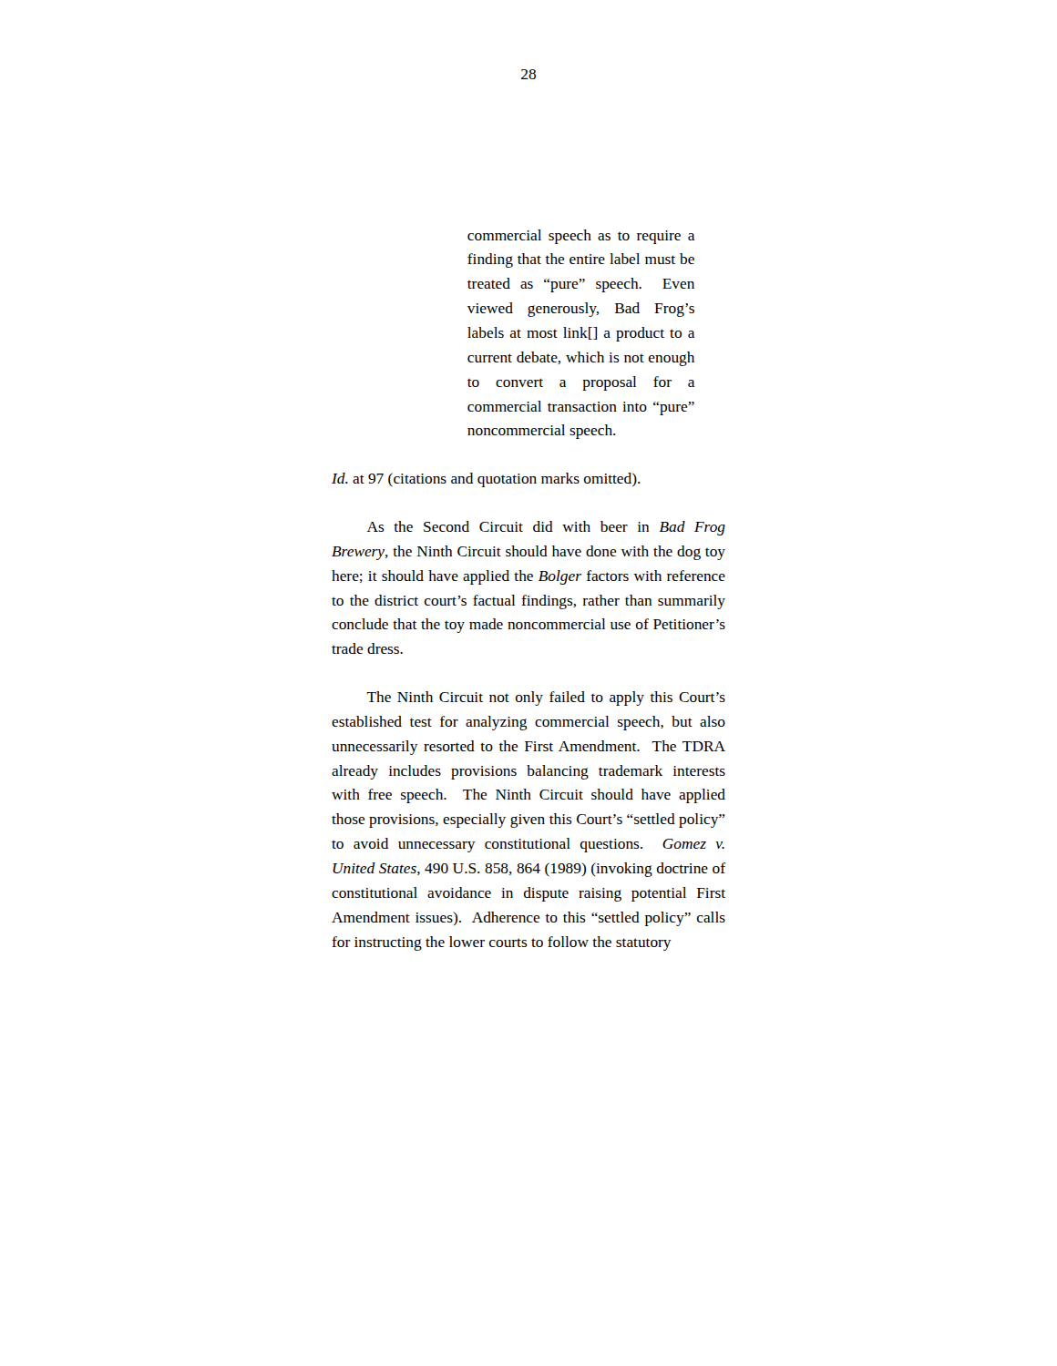28
commercial speech as to require a finding that the entire label must be treated as “pure” speech. Even viewed generously, Bad Frog’s labels at most link[] a product to a current debate, which is not enough to convert a proposal for a commercial transaction into “pure” noncommercial speech.
Id. at 97 (citations and quotation marks omitted).
As the Second Circuit did with beer in Bad Frog Brewery, the Ninth Circuit should have done with the dog toy here; it should have applied the Bolger factors with reference to the district court’s factual findings, rather than summarily conclude that the toy made noncommercial use of Petitioner’s trade dress.
The Ninth Circuit not only failed to apply this Court’s established test for analyzing commercial speech, but also unnecessarily resorted to the First Amendment. The TDRA already includes provisions balancing trademark interests with free speech. The Ninth Circuit should have applied those provisions, especially given this Court’s “settled policy” to avoid unnecessary constitutional questions. Gomez v. United States, 490 U.S. 858, 864 (1989) (invoking doctrine of constitutional avoidance in dispute raising potential First Amendment issues). Adherence to this “settled policy” calls for instructing the lower courts to follow the statutory